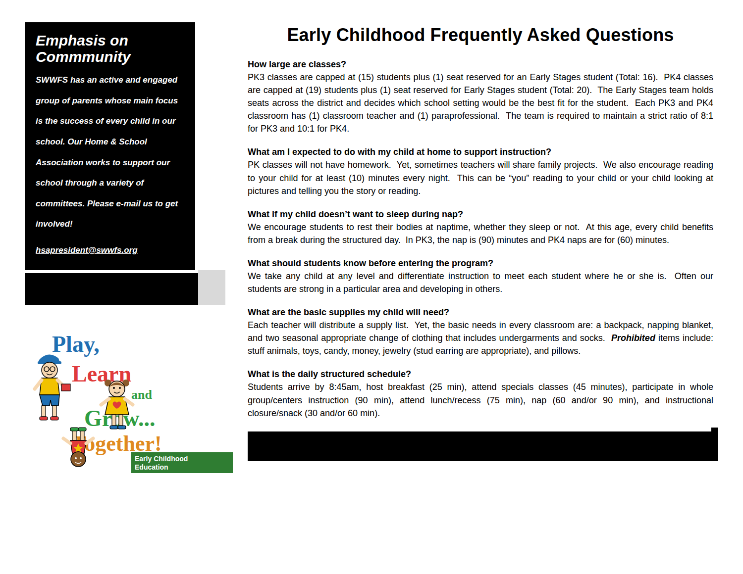Emphasis on Commmunity
SWWFS has an active and engaged group of parents whose main focus is the success of every child in our school. Our Home & School Association works to support our school through a variety of committees. Please e-mail us to get involved!
hsapresident@swwfs.org
Play, Learn and Grow... Together! Early Childhood Education
Early Childhood Frequently Asked Questions
How large are classes?
PK3 classes are capped at (15) students plus (1) seat reserved for an Early Stages student (Total: 16). PK4 classes are capped at (19) students plus (1) seat reserved for Early Stages student (Total: 20). The Early Stages team holds seats across the district and decides which school setting would be the best fit for the student. Each PK3 and PK4 classroom has (1) classroom teacher and (1) paraprofessional. The team is required to maintain a strict ratio of 8:1 for PK3 and 10:1 for PK4.
What am I expected to do with my child at home to support instruction?
PK classes will not have homework. Yet, sometimes teachers will share family projects. We also encourage reading to your child for at least (10) minutes every night. This can be “you” reading to your child or your child looking at pictures and telling you the story or reading.
What if my child doesn’t want to sleep during nap?
We encourage students to rest their bodies at naptime, whether they sleep or not. At this age, every child benefits from a break during the structured day. In PK3, the nap is (90) minutes and PK4 naps are for (60) minutes.
What should students know before entering the program?
We take any child at any level and differentiate instruction to meet each student where he or she is. Often our students are strong in a particular area and developing in others.
What are the basic supplies my child will need?
Each teacher will distribute a supply list. Yet, the basic needs in every classroom are: a backpack, napping blanket, and two seasonal appropriate change of clothing that includes undergarments and socks. Prohibited items include: stuff animals, toys, candy, money, jewelry (stud earring are appropriate), and pillows.
What is the daily structured schedule?
Students arrive by 8:45am, host breakfast (25 min), attend specials classes (45 minutes), participate in whole group/centers instruction (90 min), attend lunch/recess (75 min), nap (60 and/or 90 min), and instructional closure/snack (30 and/or 60 min).